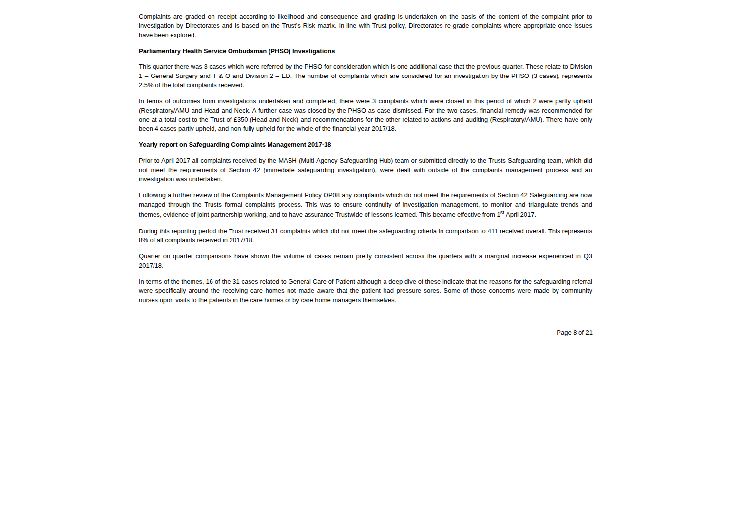Complaints are graded on receipt according to likelihood and consequence and grading is undertaken on the basis of the content of the complaint prior to investigation by Directorates and is based on the Trust’s Risk matrix. In line with Trust policy, Directorates re-grade complaints where appropriate once issues have been explored.
Parliamentary Health Service Ombudsman (PHSO) Investigations
This quarter there was 3 cases which were referred by the PHSO for consideration which is one additional case that the previous quarter. These relate to Division 1 – General Surgery and T & O and Division 2 – ED. The number of complaints which are considered for an investigation by the PHSO (3 cases), represents 2.5% of the total complaints received.
In terms of outcomes from investigations undertaken and completed, there were 3 complaints which were closed in this period of which 2 were partly upheld (Respiratory/AMU and Head and Neck. A further case was closed by the PHSO as case dismissed. For the two cases, financial remedy was recommended for one at a total cost to the Trust of £350 (Head and Neck) and recommendations for the other related to actions and auditing (Respiratory/AMU). There have only been 4 cases partly upheld, and non-fully upheld for the whole of the financial year 2017/18.
Yearly report on Safeguarding Complaints Management 2017-18
Prior to April 2017 all complaints received by the MASH (Multi-Agency Safeguarding Hub) team or submitted directly to the Trusts Safeguarding team, which did not meet the requirements of Section 42 (immediate safeguarding investigation), were dealt with outside of the complaints management process and an investigation was undertaken.
Following a further review of the Complaints Management Policy OP08 any complaints which do not meet the requirements of Section 42 Safeguarding are now managed through the Trusts formal complaints process. This was to ensure continuity of investigation management, to monitor and triangulate trends and themes, evidence of joint partnership working, and to have assurance Trustwide of lessons learned. This became effective from 1st April 2017.
During this reporting period the Trust received 31 complaints which did not meet the safeguarding criteria in comparison to 411 received overall. This represents 8% of all complaints received in 2017/18.
Quarter on quarter comparisons have shown the volume of cases remain pretty consistent across the quarters with a marginal increase experienced in Q3 2017/18.
In terms of the themes, 16 of the 31 cases related to General Care of Patient although a deep dive of these indicate that the reasons for the safeguarding referral were specifically around the receiving care homes not made aware that the patient had pressure sores. Some of those concerns were made by community nurses upon visits to the patients in the care homes or by care home managers themselves.
Page 8 of 21